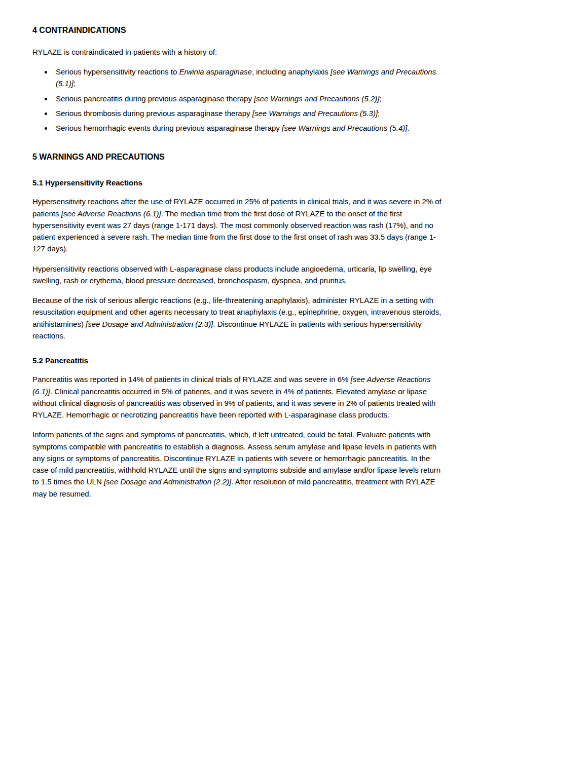4 CONTRAINDICATIONS
RYLAZE is contraindicated in patients with a history of:
Serious hypersensitivity reactions to Erwinia asparaginase, including anaphylaxis [see Warnings and Precautions (5.1)];
Serious pancreatitis during previous asparaginase therapy [see Warnings and Precautions (5.2)];
Serious thrombosis during previous asparaginase therapy [see Warnings and Precautions (5.3)];
Serious hemorrhagic events during previous asparaginase therapy [see Warnings and Precautions (5.4)].
5 WARNINGS AND PRECAUTIONS
5.1 Hypersensitivity Reactions
Hypersensitivity reactions after the use of RYLAZE occurred in 25% of patients in clinical trials, and it was severe in 2% of patients [see Adverse Reactions (6.1)]. The median time from the first dose of RYLAZE to the onset of the first hypersensitivity event was 27 days (range 1-171 days). The most commonly observed reaction was rash (17%), and no patient experienced a severe rash. The median time from the first dose to the first onset of rash was 33.5 days (range 1-127 days).
Hypersensitivity reactions observed with L-asparaginase class products include angioedema, urticaria, lip swelling, eye swelling, rash or erythema, blood pressure decreased, bronchospasm, dyspnea, and pruritus.
Because of the risk of serious allergic reactions (e.g., life-threatening anaphylaxis), administer RYLAZE in a setting with resuscitation equipment and other agents necessary to treat anaphylaxis (e.g., epinephrine, oxygen, intravenous steroids, antihistamines) [see Dosage and Administration (2.3)]. Discontinue RYLAZE in patients with serious hypersensitivity reactions.
5.2 Pancreatitis
Pancreatitis was reported in 14% of patients in clinical trials of RYLAZE and was severe in 6% [see Adverse Reactions (6.1)]. Clinical pancreatitis occurred in 5% of patients, and it was severe in 4% of patients. Elevated amylase or lipase without clinical diagnosis of pancreatitis was observed in 9% of patients, and it was severe in 2% of patients treated with RYLAZE. Hemorrhagic or necrotizing pancreatitis have been reported with L-asparaginase class products.
Inform patients of the signs and symptoms of pancreatitis, which, if left untreated, could be fatal. Evaluate patients with symptoms compatible with pancreatitis to establish a diagnosis. Assess serum amylase and lipase levels in patients with any signs or symptoms of pancreatitis. Discontinue RYLAZE in patients with severe or hemorrhagic pancreatitis. In the case of mild pancreatitis, withhold RYLAZE until the signs and symptoms subside and amylase and/or lipase levels return to 1.5 times the ULN [see Dosage and Administration (2.2)]. After resolution of mild pancreatitis, treatment with RYLAZE may be resumed.